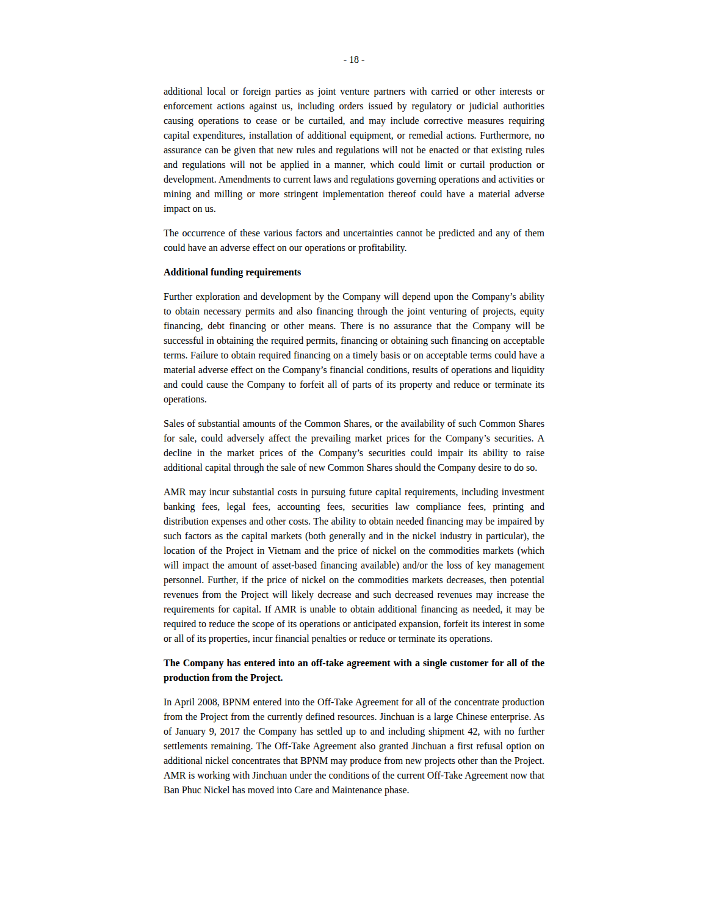- 18 -
additional local or foreign parties as joint venture partners with carried or other interests or enforcement actions against us, including orders issued by regulatory or judicial authorities causing operations to cease or be curtailed, and may include corrective measures requiring capital expenditures, installation of additional equipment, or remedial actions. Furthermore, no assurance can be given that new rules and regulations will not be enacted or that existing rules and regulations will not be applied in a manner, which could limit or curtail production or development. Amendments to current laws and regulations governing operations and activities or mining and milling or more stringent implementation thereof could have a material adverse impact on us.
The occurrence of these various factors and uncertainties cannot be predicted and any of them could have an adverse effect on our operations or profitability.
Additional funding requirements
Further exploration and development by the Company will depend upon the Company’s ability to obtain necessary permits and also financing through the joint venturing of projects, equity financing, debt financing or other means. There is no assurance that the Company will be successful in obtaining the required permits, financing or obtaining such financing on acceptable terms. Failure to obtain required financing on a timely basis or on acceptable terms could have a material adverse effect on the Company’s financial conditions, results of operations and liquidity and could cause the Company to forfeit all of parts of its property and reduce or terminate its operations.
Sales of substantial amounts of the Common Shares, or the availability of such Common Shares for sale, could adversely affect the prevailing market prices for the Company’s securities. A decline in the market prices of the Company’s securities could impair its ability to raise additional capital through the sale of new Common Shares should the Company desire to do so.
AMR may incur substantial costs in pursuing future capital requirements, including investment banking fees, legal fees, accounting fees, securities law compliance fees, printing and distribution expenses and other costs. The ability to obtain needed financing may be impaired by such factors as the capital markets (both generally and in the nickel industry in particular), the location of the Project in Vietnam and the price of nickel on the commodities markets (which will impact the amount of asset-based financing available) and/or the loss of key management personnel. Further, if the price of nickel on the commodities markets decreases, then potential revenues from the Project will likely decrease and such decreased revenues may increase the requirements for capital. If AMR is unable to obtain additional financing as needed, it may be required to reduce the scope of its operations or anticipated expansion, forfeit its interest in some or all of its properties, incur financial penalties or reduce or terminate its operations.
The Company has entered into an off-take agreement with a single customer for all of the production from the Project.
In April 2008, BPNM entered into the Off-Take Agreement for all of the concentrate production from the Project from the currently defined resources. Jinchuan is a large Chinese enterprise. As of January 9, 2017 the Company has settled up to and including shipment 42, with no further settlements remaining. The Off-Take Agreement also granted Jinchuan a first refusal option on additional nickel concentrates that BPNM may produce from new projects other than the Project. AMR is working with Jinchuan under the conditions of the current Off-Take Agreement now that Ban Phuc Nickel has moved into Care and Maintenance phase.